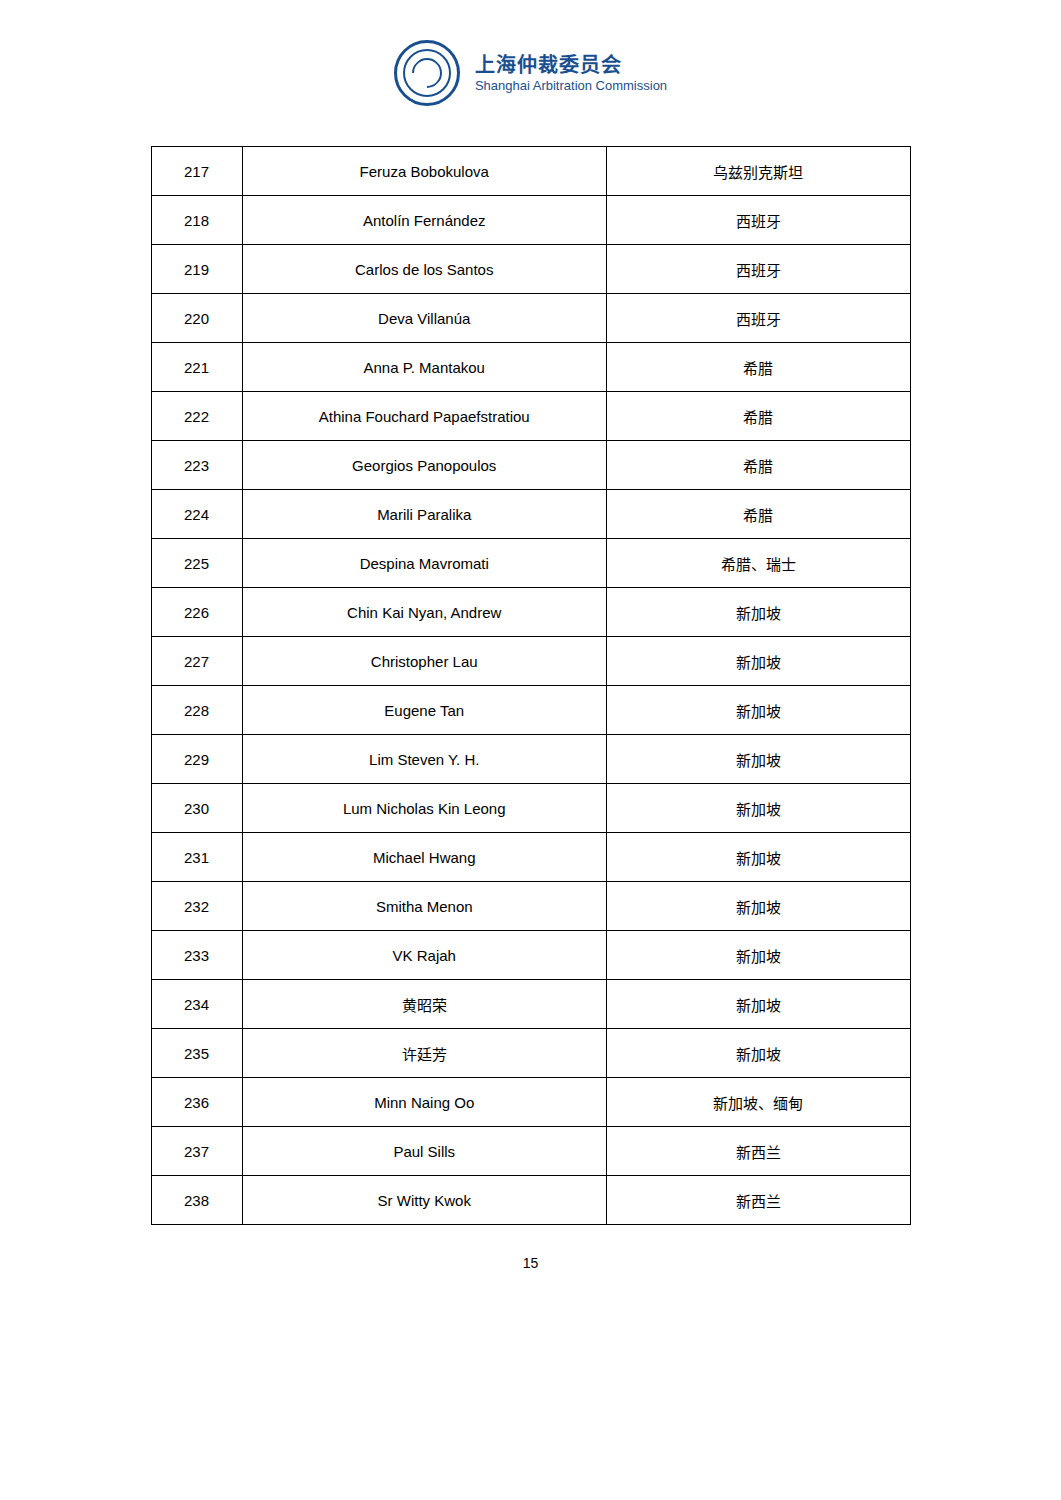上海仲裁委员会
Shanghai Arbitration Commission
| 217 | Feruza Bobokulova | 乌兹别克斯坦 |
| 218 | Antolín Fernández | 西班牙 |
| 219 | Carlos de los Santos | 西班牙 |
| 220 | Deva Villanúa | 西班牙 |
| 221 | Anna P. Mantakou | 希腊 |
| 222 | Athina Fouchard Papaefstratiou | 希腊 |
| 223 | Georgios Panopoulos | 希腊 |
| 224 | Marili Paralika | 希腊 |
| 225 | Despina Mavromati | 希腊、瑞士 |
| 226 | Chin Kai Nyan, Andrew | 新加坡 |
| 227 | Christopher Lau | 新加坡 |
| 228 | Eugene Tan | 新加坡 |
| 229 | Lim Steven Y. H. | 新加坡 |
| 230 | Lum Nicholas Kin Leong | 新加坡 |
| 231 | Michael Hwang | 新加坡 |
| 232 | Smitha Menon | 新加坡 |
| 233 | VK Rajah | 新加坡 |
| 234 | 黄昭荣 | 新加坡 |
| 235 | 许廷芳 | 新加坡 |
| 236 | Minn Naing Oo | 新加坡、缅甸 |
| 237 | Paul Sills | 新西兰 |
| 238 | Sr Witty Kwok | 新西兰 |
15